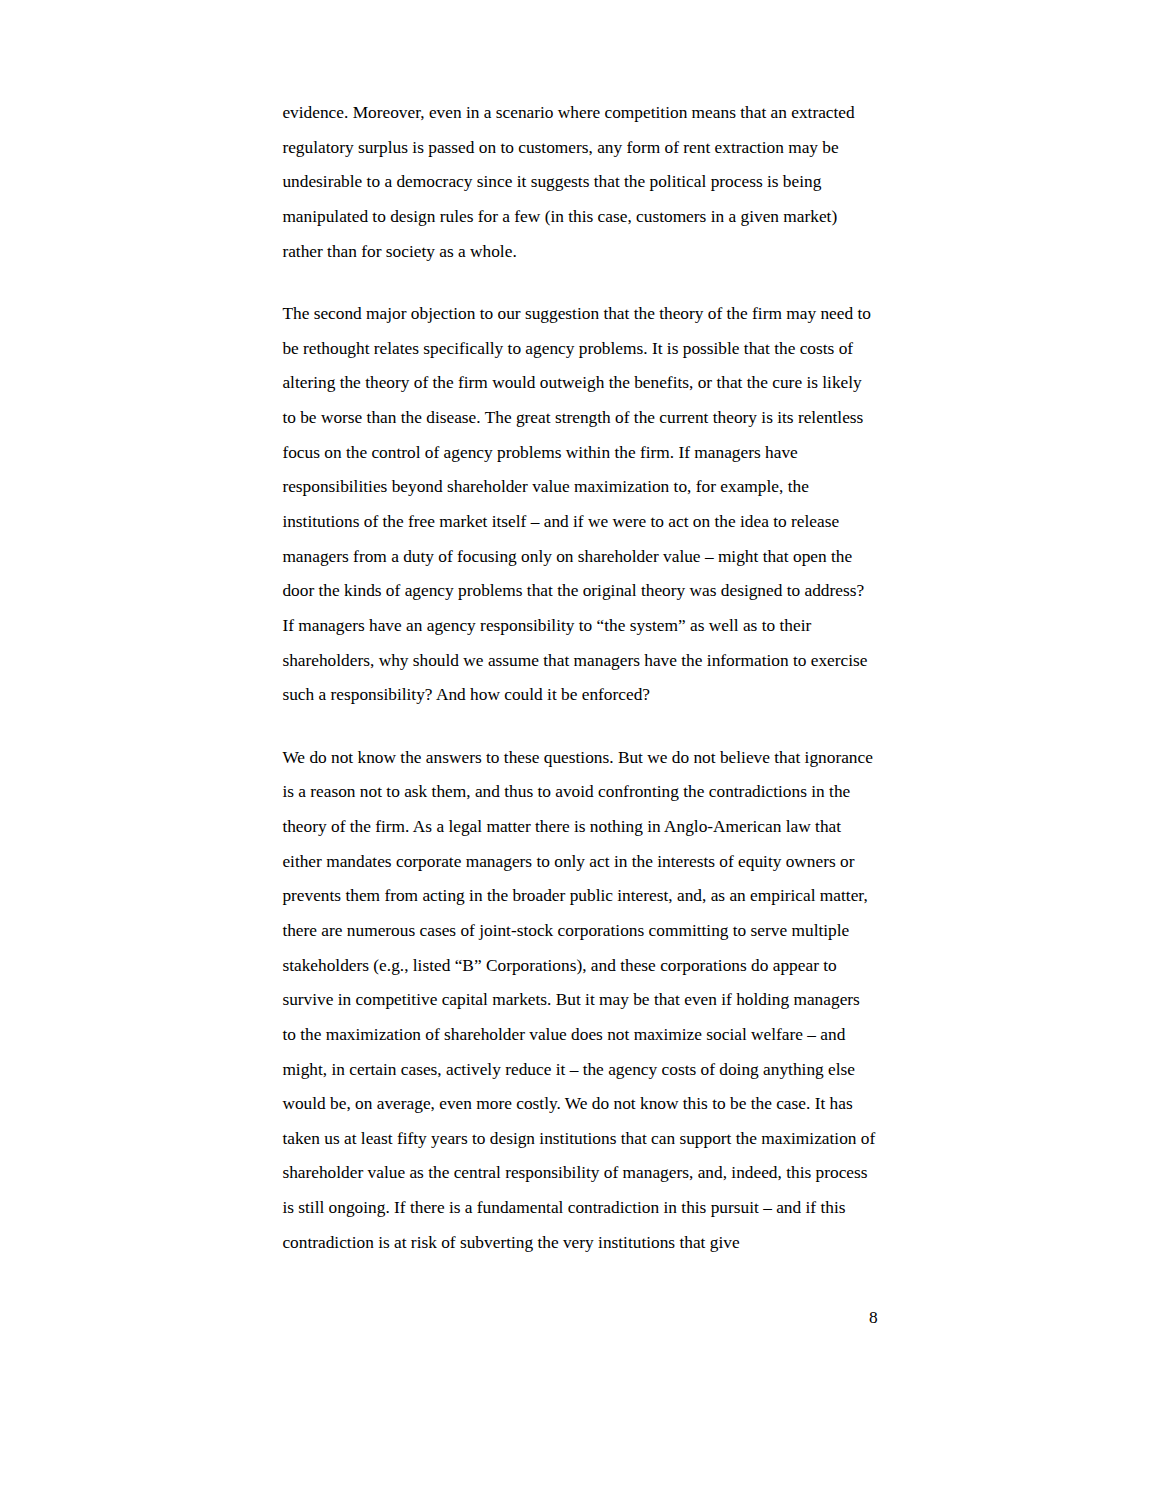evidence. Moreover, even in a scenario where competition means that an extracted regulatory surplus is passed on to customers, any form of rent extraction may be undesirable to a democracy since it suggests that the political process is being manipulated to design rules for a few (in this case, customers in a given market) rather than for society as a whole.
The second major objection to our suggestion that the theory of the firm may need to be rethought relates specifically to agency problems. It is possible that the costs of altering the theory of the firm would outweigh the benefits, or that the cure is likely to be worse than the disease. The great strength of the current theory is its relentless focus on the control of agency problems within the firm. If managers have responsibilities beyond shareholder value maximization to, for example, the institutions of the free market itself – and if we were to act on the idea to release managers from a duty of focusing only on shareholder value – might that open the door the kinds of agency problems that the original theory was designed to address? If managers have an agency responsibility to “the system” as well as to their shareholders, why should we assume that managers have the information to exercise such a responsibility? And how could it be enforced?
We do not know the answers to these questions. But we do not believe that ignorance is a reason not to ask them, and thus to avoid confronting the contradictions in the theory of the firm. As a legal matter there is nothing in Anglo-American law that either mandates corporate managers to only act in the interests of equity owners or prevents them from acting in the broader public interest, and, as an empirical matter, there are numerous cases of joint-stock corporations committing to serve multiple stakeholders (e.g., listed “B” Corporations), and these corporations do appear to survive in competitive capital markets. But it may be that even if holding managers to the maximization of shareholder value does not maximize social welfare – and might, in certain cases, actively reduce it – the agency costs of doing anything else would be, on average, even more costly. We do not know this to be the case. It has taken us at least fifty years to design institutions that can support the maximization of shareholder value as the central responsibility of managers, and, indeed, this process is still ongoing. If there is a fundamental contradiction in this pursuit – and if this contradiction is at risk of subverting the very institutions that give
8